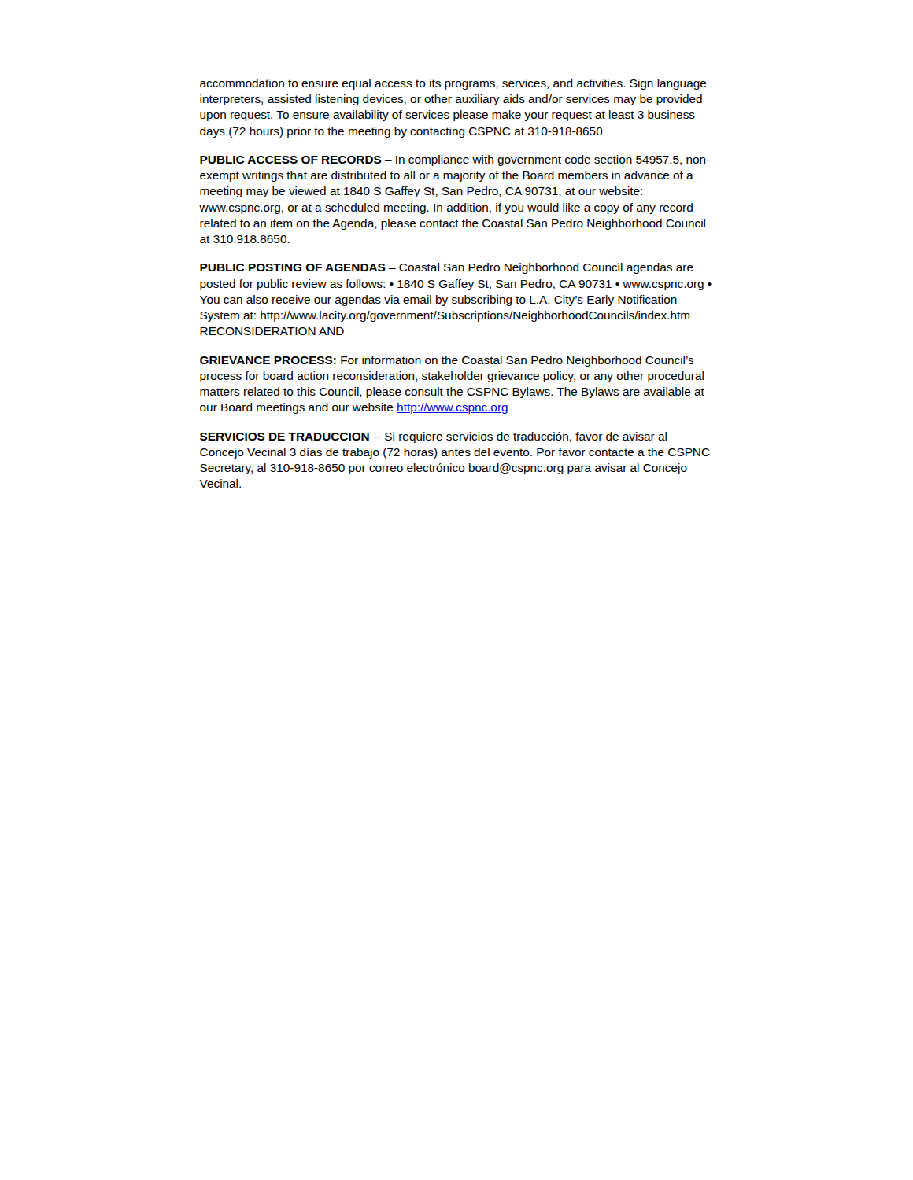accommodation to ensure equal access to its programs, services, and activities. Sign language interpreters, assisted listening devices, or other auxiliary aids and/or services may be provided upon request. To ensure availability of services please make your request at least 3 business days (72 hours) prior to the meeting by contacting CSPNC at 310-918-8650
PUBLIC ACCESS OF RECORDS – In compliance with government code section 54957.5, non-exempt writings that are distributed to all or a majority of the Board members in advance of a meeting may be viewed at 1840 S Gaffey St, San Pedro, CA 90731, at our website: www.cspnc.org, or at a scheduled meeting. In addition, if you would like a copy of any record related to an item on the Agenda, please contact the Coastal San Pedro Neighborhood Council at 310.918.8650.
PUBLIC POSTING OF AGENDAS – Coastal San Pedro Neighborhood Council agendas are posted for public review as follows: • 1840 S Gaffey St, San Pedro, CA 90731 • www.cspnc.org • You can also receive our agendas via email by subscribing to L.A. City’s Early Notification System at: http://www.lacity.org/government/Subscriptions/NeighborhoodCouncils/index.htm RECONSIDERATION AND
GRIEVANCE PROCESS: For information on the Coastal San Pedro Neighborhood Council’s process for board action reconsideration, stakeholder grievance policy, or any other procedural matters related to this Council, please consult the CSPNC Bylaws. The Bylaws are available at our Board meetings and our website http://www.cspnc.org
SERVICIOS DE TRADUCCION -- Si requiere servicios de traducción, favor de avisar al Concejo Vecinal 3 días de trabajo (72 horas) antes del evento. Por favor contacte a the CSPNC Secretary, al 310-918-8650 por correo electrónico board@cspnc.org para avisar al Concejo Vecinal.